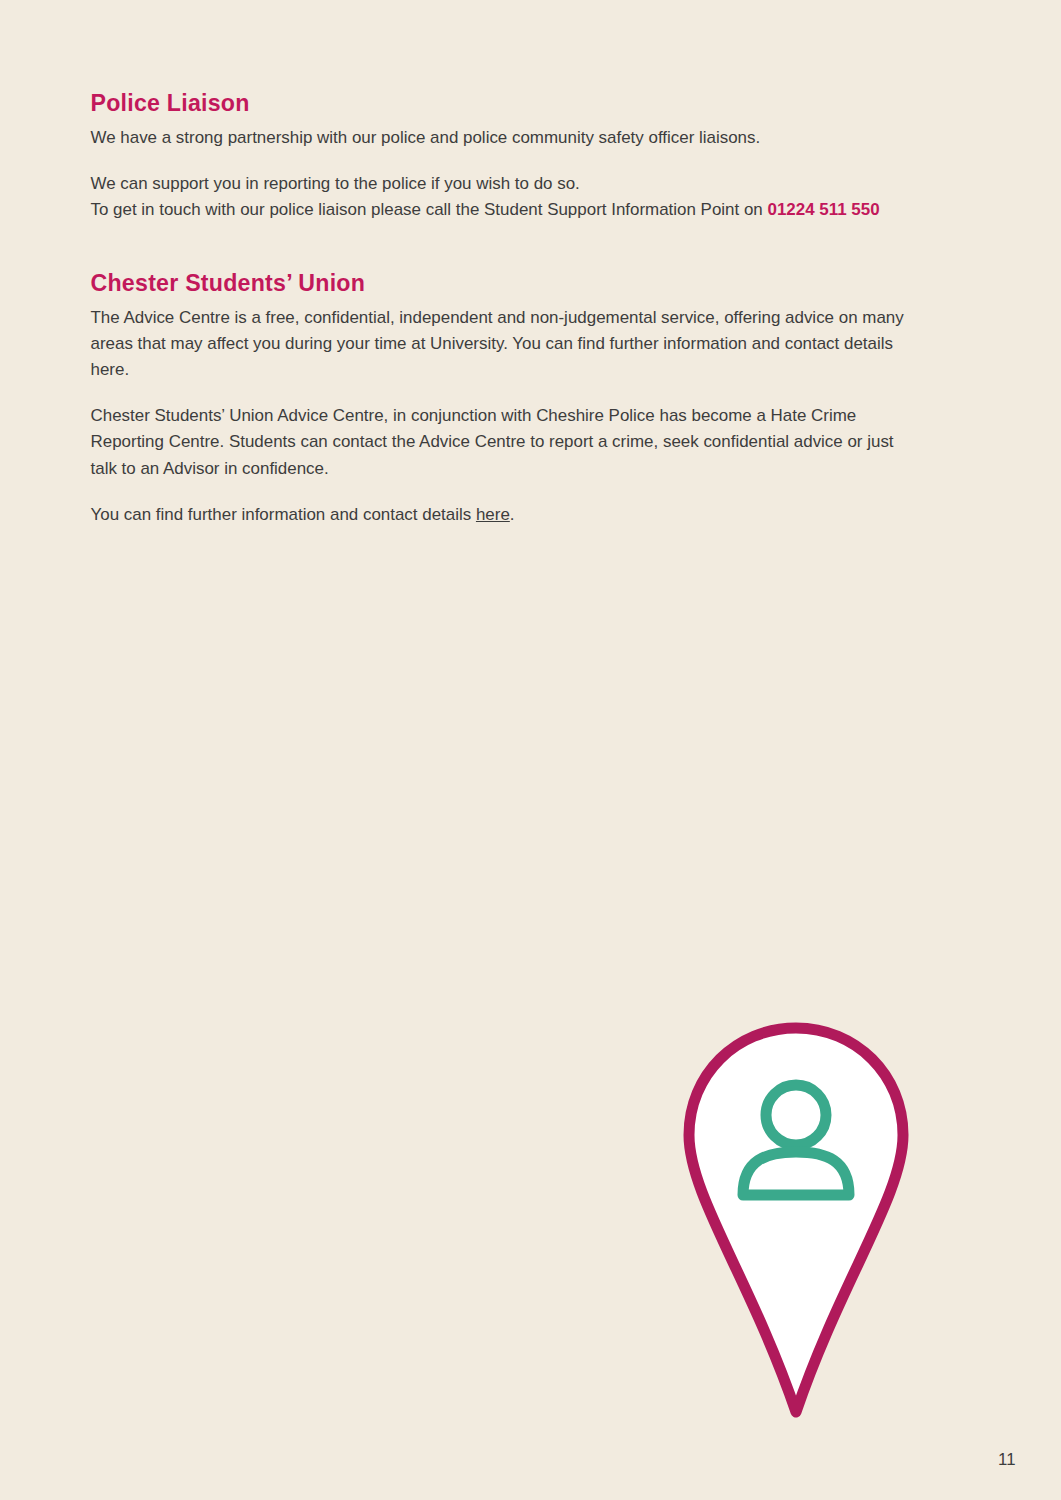Police Liaison
We have a strong partnership with our police and police community safety officer liaisons.
We can support you in reporting to the police if you wish to do so.
To get in touch with our police liaison please call the Student Support Information Point on 01224 511 550
Chester Students’ Union
The Advice Centre is a free, confidential, independent and non-judgemental service, offering advice on many areas that may affect you during your time at University. You can find further information and contact details here.
Chester Students’ Union Advice Centre, in conjunction with Cheshire Police has become a Hate Crime Reporting Centre. Students can contact the Advice Centre to report a crime, seek confidential advice or just talk to an Advisor in confidence.
You can find further information and contact details here.
11